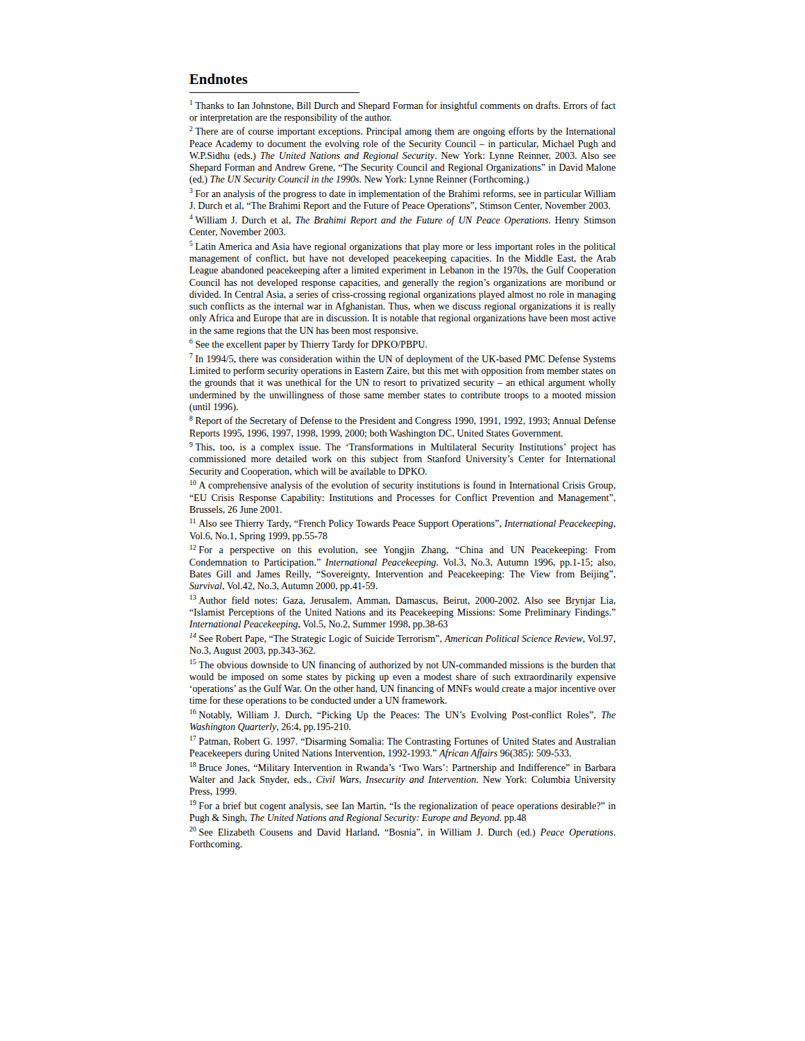Endnotes
Thanks to Ian Johnstone, Bill Durch and Shepard Forman for insightful comments on drafts. Errors of fact or interpretation are the responsibility of the author.
There are of course important exceptions. Principal among them are ongoing efforts by the International Peace Academy to document the evolving role of the Security Council – in particular, Michael Pugh and W.P.Sidhu (eds.) The United Nations and Regional Security. New York: Lynne Reinner, 2003. Also see Shepard Forman and Andrew Grene, “The Security Council and Regional Organizations” in David Malone (ed.) The UN Security Council in the 1990s. New York: Lynne Reinner (Forthcoming.)
For an analysis of the progress to date in implementation of the Brahimi reforms, see in particular William J. Durch et al, “The Brahimi Report and the Future of Peace Operations”, Stimson Center, November 2003.
William J. Durch et al, The Brahimi Report and the Future of UN Peace Operations. Henry Stimson Center, November 2003.
Latin America and Asia have regional organizations that play more or less important roles in the political management of conflict, but have not developed peacekeeping capacities. In the Middle East, the Arab League abandoned peacekeeping after a limited experiment in Lebanon in the 1970s, the Gulf Cooperation Council has not developed response capacities, and generally the region’s organizations are moribund or divided. In Central Asia, a series of criss-crossing regional organizations played almost no role in managing such conflicts as the internal war in Afghanistan. Thus, when we discuss regional organizations it is really only Africa and Europe that are in discussion. It is notable that regional organizations have been most active in the same regions that the UN has been most responsive.
See the excellent paper by Thierry Tardy for DPKO/PBPU.
In 1994/5, there was consideration within the UN of deployment of the UK-based PMC Defense Systems Limited to perform security operations in Eastern Zaire, but this met with opposition from member states on the grounds that it was unethical for the UN to resort to privatized security – an ethical argument wholly undermined by the unwillingness of those same member states to contribute troops to a mooted mission (until 1996).
Report of the Secretary of Defense to the President and Congress 1990, 1991, 1992, 1993; Annual Defense Reports 1995, 1996, 1997, 1998, 1999, 2000; both Washington DC, United States Government.
This, too, is a complex issue. The ‘Transformations in Multilateral Security Institutions’ project has commissioned more detailed work on this subject from Stanford University’s Center for International Security and Cooperation, which will be available to DPKO.
A comprehensive analysis of the evolution of security institutions is found in International Crisis Group, “EU Crisis Response Capability: Institutions and Processes for Conflict Prevention and Management”, Brussels, 26 June 2001.
Also see Thierry Tardy, “French Policy Towards Peace Support Operations”, International Peacekeeping, Vol.6, No.1, Spring 1999, pp.55-78
For a perspective on this evolution, see Yongjin Zhang, “China and UN Peacekeeping: From Condemnation to Participation.” International Peacekeeping. Vol.3, No.3, Autumn 1996, pp.1-15; also, Bates Gill and James Reilly, “Sovereignty, Intervention and Peacekeeping: The View from Beijing”, Survival, Vol.42, No.3, Autumn 2000, pp.41-59.
Author field notes: Gaza, Jerusalem, Amman, Damascus, Beirut, 2000-2002. Also see Brynjar Lia, “Islamist Perceptions of the United Nations and its Peacekeeping Missions: Some Preliminary Findings.” International Peacekeeping, Vol.5, No.2, Summer 1998, pp.38-63
See Robert Pape, “The Strategic Logic of Suicide Terrorism”, American Political Science Review, Vol.97, No.3, August 2003, pp.343-362.
The obvious downside to UN financing of authorized by not UN-commanded missions is the burden that would be imposed on some states by picking up even a modest share of such extraordinarily expensive ‘operations’ as the Gulf War. On the other hand, UN financing of MNFs would create a major incentive over time for these operations to be conducted under a UN framework.
Notably, William J. Durch, “Picking Up the Peaces: The UN’s Evolving Post-conflict Roles”, The Washington Quarterly, 26:4, pp.195-210.
Patman, Robert G. 1997. “Disarming Somalia: The Contrasting Fortunes of United States and Australian Peacekeepers during United Nations Intervention, 1992-1993.” African Affairs 96(385): 509-533.
Bruce Jones, “Military Intervention in Rwanda’s ‘Two Wars’: Partnership and Indifference” in Barbara Walter and Jack Snyder, eds., Civil Wars, Insecurity and Intervention. New York: Columbia University Press, 1999.
For a brief but cogent analysis, see Ian Martin, “Is the regionalization of peace operations desirable?” in Pugh & Singh, The United Nations and Regional Security: Europe and Beyond. pp.48
See Elizabeth Cousens and David Harland, “Bosnia”, in William J. Durch (ed.) Peace Operations. Forthcoming.